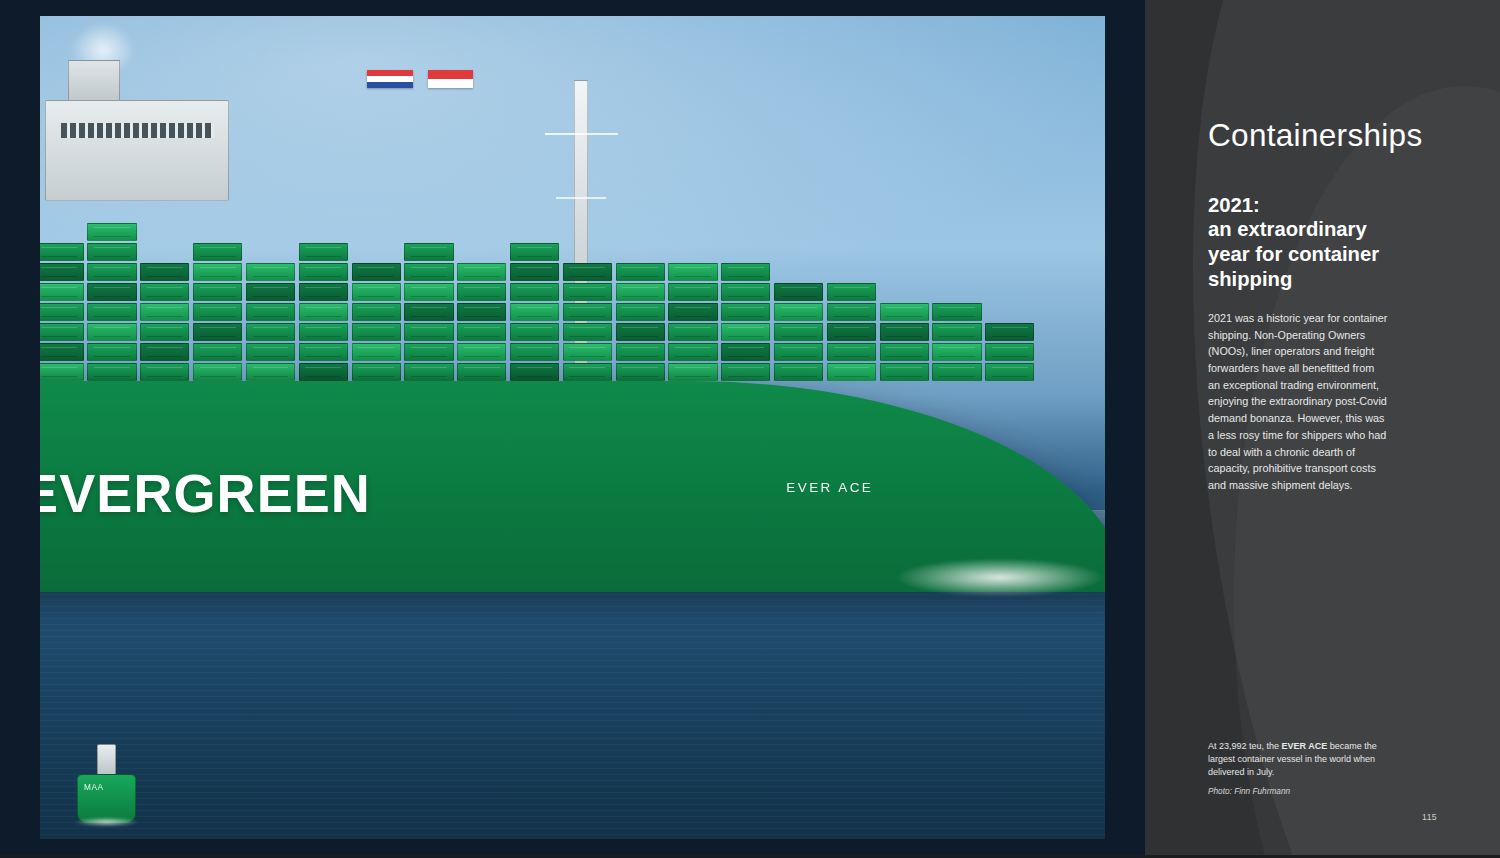EVERGREEN
EVER ACE
Containerships
2021:
an extraordinary
year for container
shipping
2021 was a historic year for container shipping. Non-Operating Owners (NOOs), liner operators and freight forwarders have all benefitted from an exceptional trading environment, enjoying the extraordinary post-Covid demand bonanza. However, this was a less rosy time for shippers who had to deal with a chronic dearth of capacity, prohibitive transport costs and massive shipment delays.
At 23,992 teu, the EVER ACE became the largest container vessel in the world when delivered in July.
Photo: Finn Fuhrmann
115